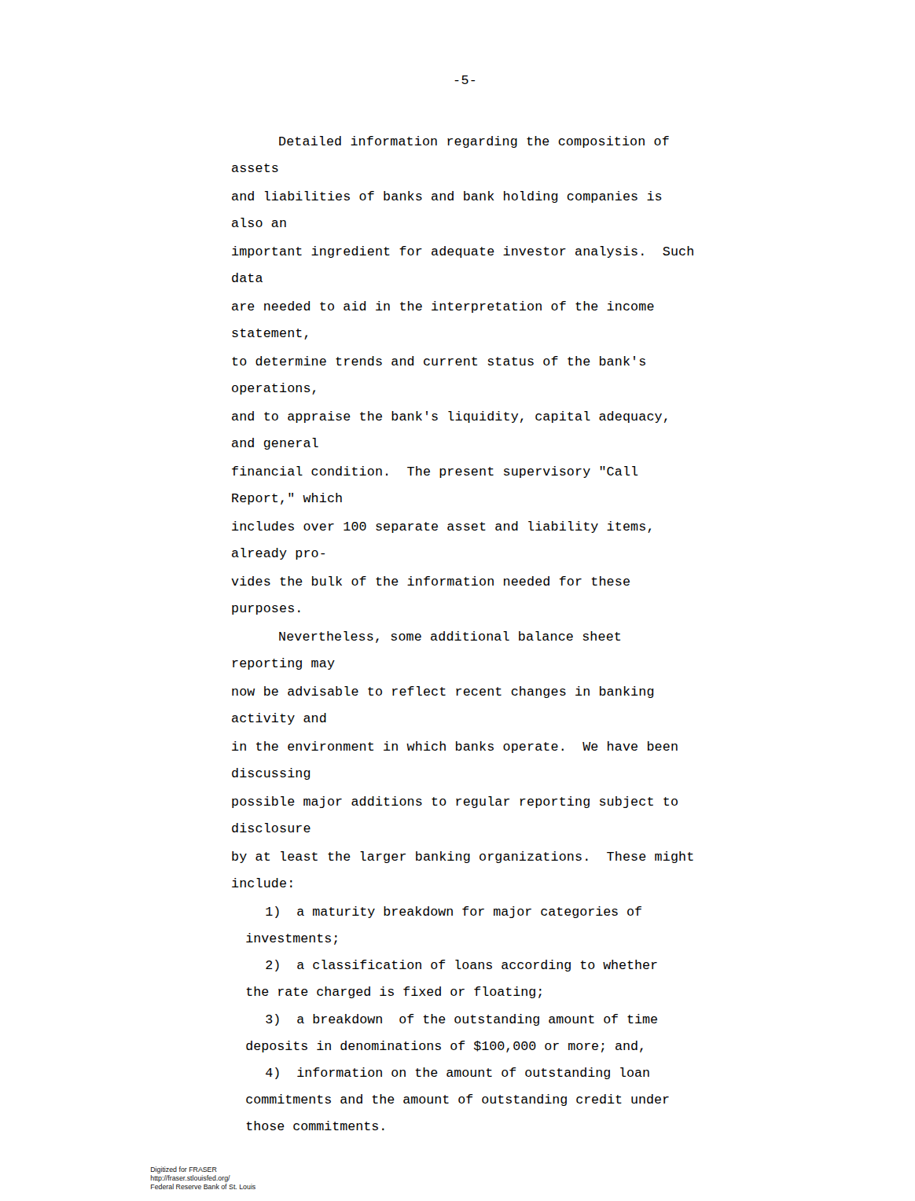-5-
Detailed information regarding the composition of assets
and liabilities of banks and bank holding companies is also an
important ingredient for adequate investor analysis. Such data
are needed to aid in the interpretation of the income statement,
to determine trends and current status of the bank's operations,
and to appraise the bank's liquidity, capital adequacy, and general
financial condition. The present supervisory "Call Report," which
includes over 100 separate asset and liability items, already pro-
vides the bulk of the information needed for these purposes.
Nevertheless, some additional balance sheet reporting may
now be advisable to reflect recent changes in banking activity and
in the environment in which banks operate. We have been discussing
possible major additions to regular reporting subject to disclosure
by at least the larger banking organizations. These might include:
1) a maturity breakdown for major categories of
investments;
2) a classification of loans according to whether
the rate charged is fixed or floating;
3) a breakdown of the outstanding amount of time
deposits in denominations of $100,000 or more; and,
4) information on the amount of outstanding loan
commitments and the amount of outstanding credit under
those commitments.
Digitized for FRASER
http://fraser.stlouisfed.org/
Federal Reserve Bank of St. Louis